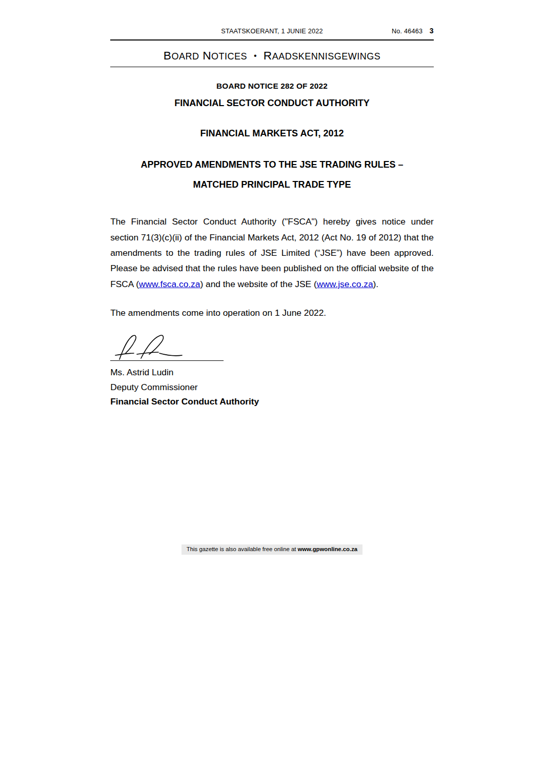STAATSKOERANT, 1 JUNIE 2022
No. 46463 3
BOARD NOTICES • RAADSKENNISGEWINGS
BOARD NOTICE 282 OF 2022
FINANCIAL SECTOR CONDUCT AUTHORITY
FINANCIAL MARKETS ACT, 2012
APPROVED AMENDMENTS TO THE JSE TRADING RULES –
MATCHED PRINCIPAL TRADE TYPE
The Financial Sector Conduct Authority ("FSCA") hereby gives notice under section 71(3)(c)(ii) of the Financial Markets Act, 2012 (Act No. 19 of 2012) that the amendments to the trading rules of JSE Limited (“JSE”) have been approved. Please be advised that the rules have been published on the official website of the FSCA (www.fsca.co.za) and the website of the JSE (www.jse.co.za).
The amendments come into operation on 1 June 2022.
Ms. Astrid Ludin
Deputy Commissioner
Financial Sector Conduct Authority
This gazette is also available free online at www.gpwonline.co.za